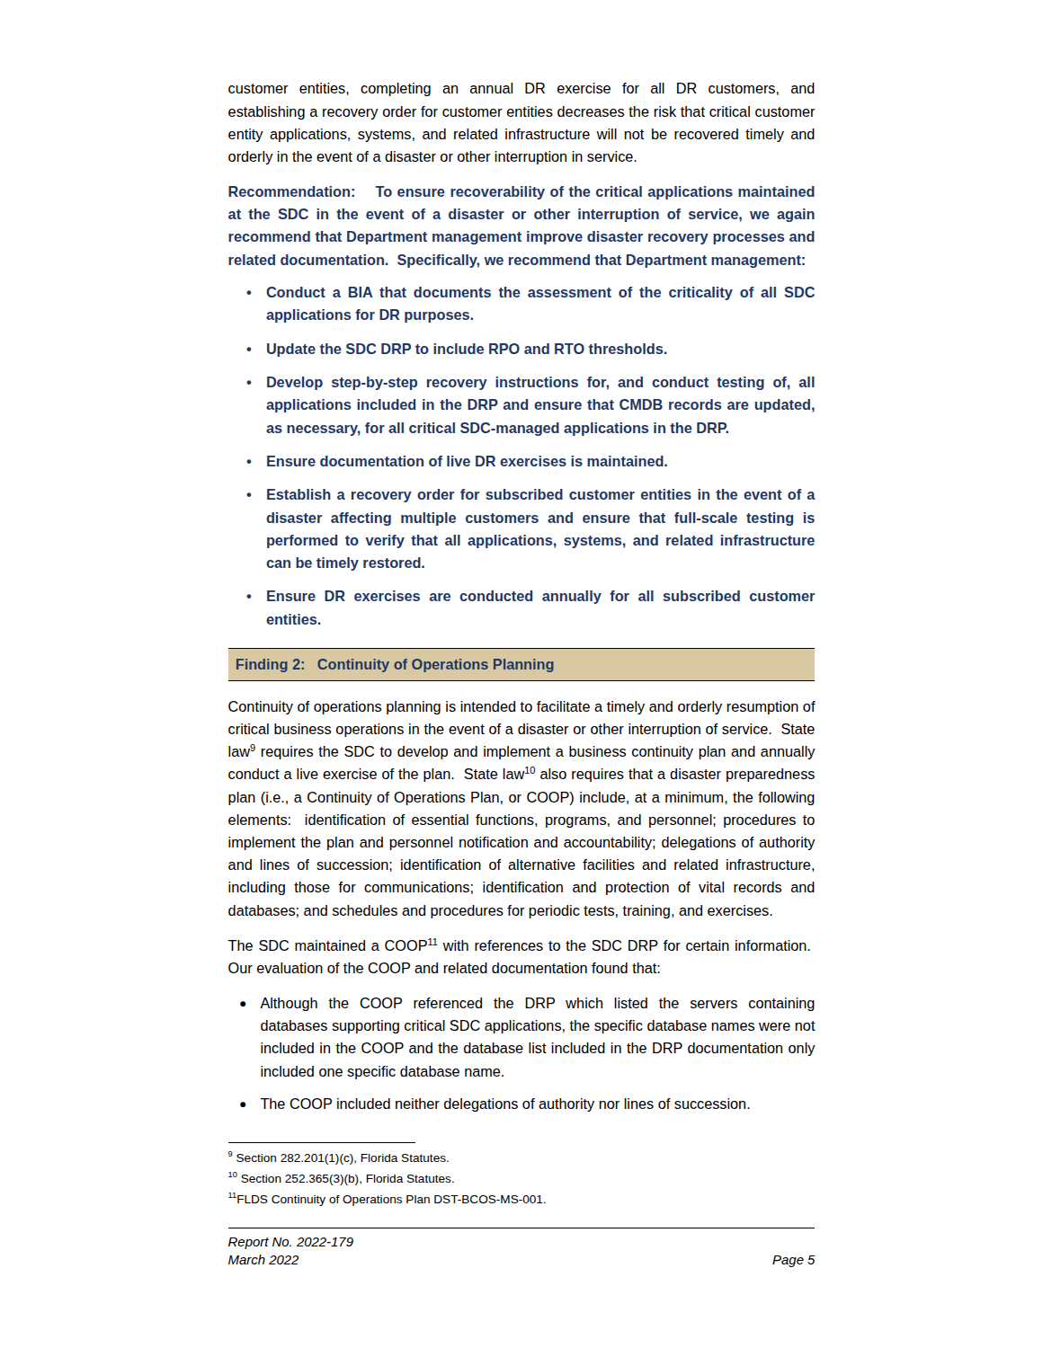customer entities, completing an annual DR exercise for all DR customers, and establishing a recovery order for customer entities decreases the risk that critical customer entity applications, systems, and related infrastructure will not be recovered timely and orderly in the event of a disaster or other interruption in service.
Recommendation: To ensure recoverability of the critical applications maintained at the SDC in the event of a disaster or other interruption of service, we again recommend that Department management improve disaster recovery processes and related documentation. Specifically, we recommend that Department management:
Conduct a BIA that documents the assessment of the criticality of all SDC applications for DR purposes.
Update the SDC DRP to include RPO and RTO thresholds.
Develop step-by-step recovery instructions for, and conduct testing of, all applications included in the DRP and ensure that CMDB records are updated, as necessary, for all critical SDC-managed applications in the DRP.
Ensure documentation of live DR exercises is maintained.
Establish a recovery order for subscribed customer entities in the event of a disaster affecting multiple customers and ensure that full-scale testing is performed to verify that all applications, systems, and related infrastructure can be timely restored.
Ensure DR exercises are conducted annually for all subscribed customer entities.
Finding 2: Continuity of Operations Planning
Continuity of operations planning is intended to facilitate a timely and orderly resumption of critical business operations in the event of a disaster or other interruption of service. State law9 requires the SDC to develop and implement a business continuity plan and annually conduct a live exercise of the plan. State law10 also requires that a disaster preparedness plan (i.e., a Continuity of Operations Plan, or COOP) include, at a minimum, the following elements: identification of essential functions, programs, and personnel; procedures to implement the plan and personnel notification and accountability; delegations of authority and lines of succession; identification of alternative facilities and related infrastructure, including those for communications; identification and protection of vital records and databases; and schedules and procedures for periodic tests, training, and exercises.
The SDC maintained a COOP11 with references to the SDC DRP for certain information. Our evaluation of the COOP and related documentation found that:
Although the COOP referenced the DRP which listed the servers containing databases supporting critical SDC applications, the specific database names were not included in the COOP and the database list included in the DRP documentation only included one specific database name.
The COOP included neither delegations of authority nor lines of succession.
9 Section 282.201(1)(c), Florida Statutes.
10 Section 252.365(3)(b), Florida Statutes.
11FLDS Continuity of Operations Plan DST-BCOS-MS-001.
Report No. 2022-179
March 2022
Page 5